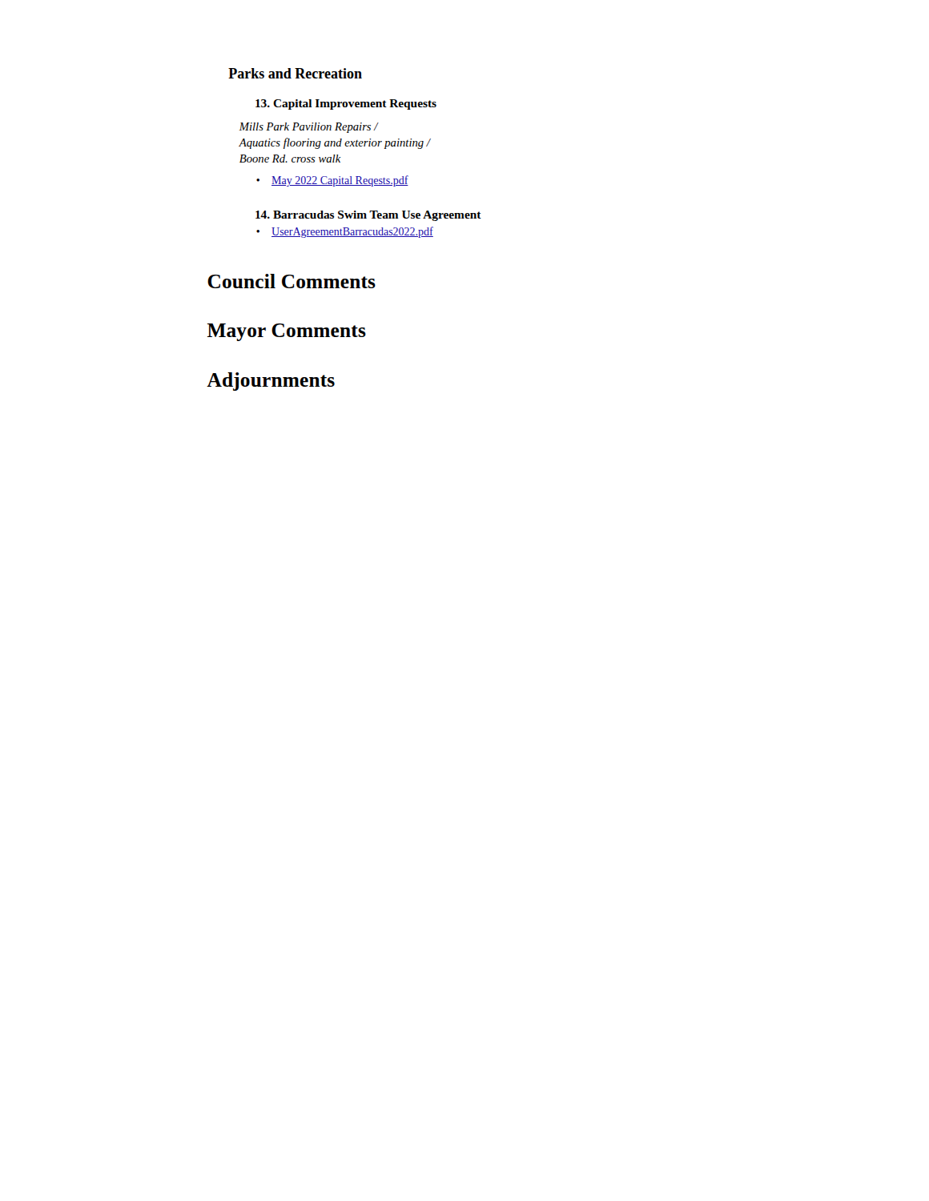Parks and Recreation
13. Capital Improvement Requests
Mills Park Pavilion Repairs /
Aquatics flooring and exterior painting /
Boone Rd. cross walk
May 2022 Capital Reqests.pdf
14. Barracudas Swim Team Use Agreement
UserAgreementBarracudas2022.pdf
Council Comments
Mayor Comments
Adjournments